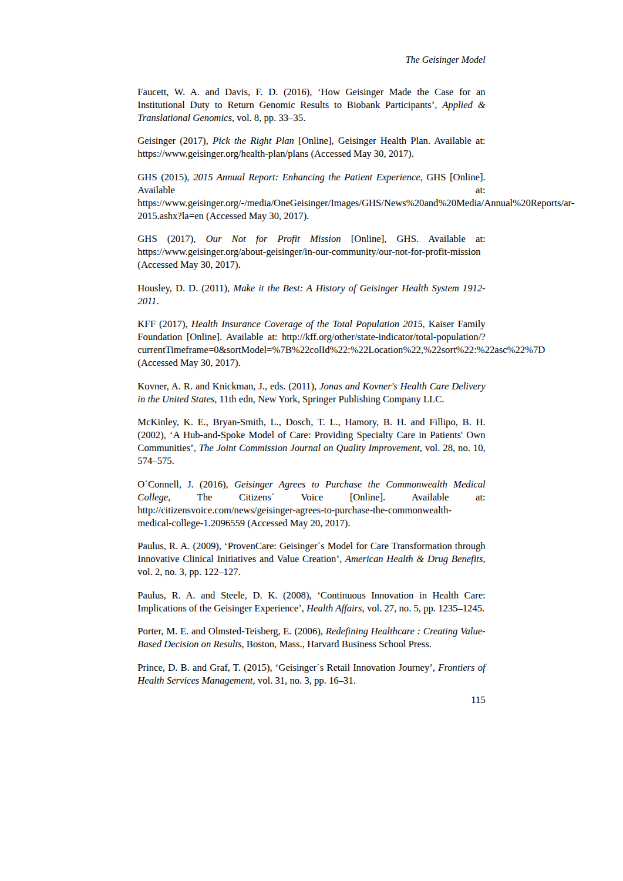The Geisinger Model
Faucett, W. A. and Davis, F. D. (2016), ‘How Geisinger Made the Case for an Institutional Duty to Return Genomic Results to Biobank Participants’, Applied & Translational Genomics, vol. 8, pp. 33–35.
Geisinger (2017), Pick the Right Plan [Online], Geisinger Health Plan. Available at: https://www.geisinger.org/health-plan/plans (Accessed May 30, 2017).
GHS (2015), 2015 Annual Report: Enhancing the Patient Experience, GHS [Online]. Available at: https://www.geisinger.org/-/media/OneGeisinger/Images/GHS/News%20and%20Media/Annual%20Reports/ar-2015.ashx?la=en (Accessed May 30, 2017).
GHS (2017), Our Not for Profit Mission [Online], GHS. Available at: https://www.geisinger.org/about-geisinger/in-our-community/our-not-for-profit-mission (Accessed May 30, 2017).
Housley, D. D. (2011), Make it the Best: A History of Geisinger Health System 1912-2011.
KFF (2017), Health Insurance Coverage of the Total Population 2015, Kaiser Family Foundation [Online]. Available at: http://kff.org/other/state-indicator/total-population/?currentTimeframe=0&sortModel=%7B%22colId%22:%22Location%22,%22sort%22:%22asc%22%7D (Accessed May 30, 2017).
Kovner, A. R. and Knickman, J., eds. (2011), Jonas and Kovner's Health Care Delivery in the United States, 11th edn, New York, Springer Publishing Company LLC.
McKinley, K. E., Bryan-Smith, L., Dosch, T. L., Hamory, B. H. and Fillipo, B. H. (2002), ‘A Hub-and-Spoke Model of Care: Providing Specialty Care in Patients' Own Communities’, The Joint Commission Journal on Quality Improvement, vol. 28, no. 10, 574–575.
O´Connell, J. (2016), Geisinger Agrees to Purchase the Commonwealth Medical College, The Citizens´ Voice [Online]. Available at: http://citizensvoice.com/news/geisinger-agrees-to-purchase-the-commonwealth-medical-college-1.2096559 (Accessed May 20, 2017).
Paulus, R. A. (2009), ‘ProvenCare: Geisinger´s Model for Care Transformation through Innovative Clinical Initiatives and Value Creation’, American Health & Drug Benefits, vol. 2, no. 3, pp. 122–127.
Paulus, R. A. and Steele, D. K. (2008), ‘Continuous Innovation in Health Care: Implications of the Geisinger Experience’, Health Affairs, vol. 27, no. 5, pp. 1235–1245.
Porter, M. E. and Olmsted-Teisberg, E. (2006), Redefining Healthcare : Creating Value-Based Decision on Results, Boston, Mass., Harvard Business School Press.
Prince, D. B. and Graf, T. (2015), ‘Geisinger´s Retail Innovation Journey’, Frontiers of Health Services Management, vol. 31, no. 3, pp. 16–31.
115